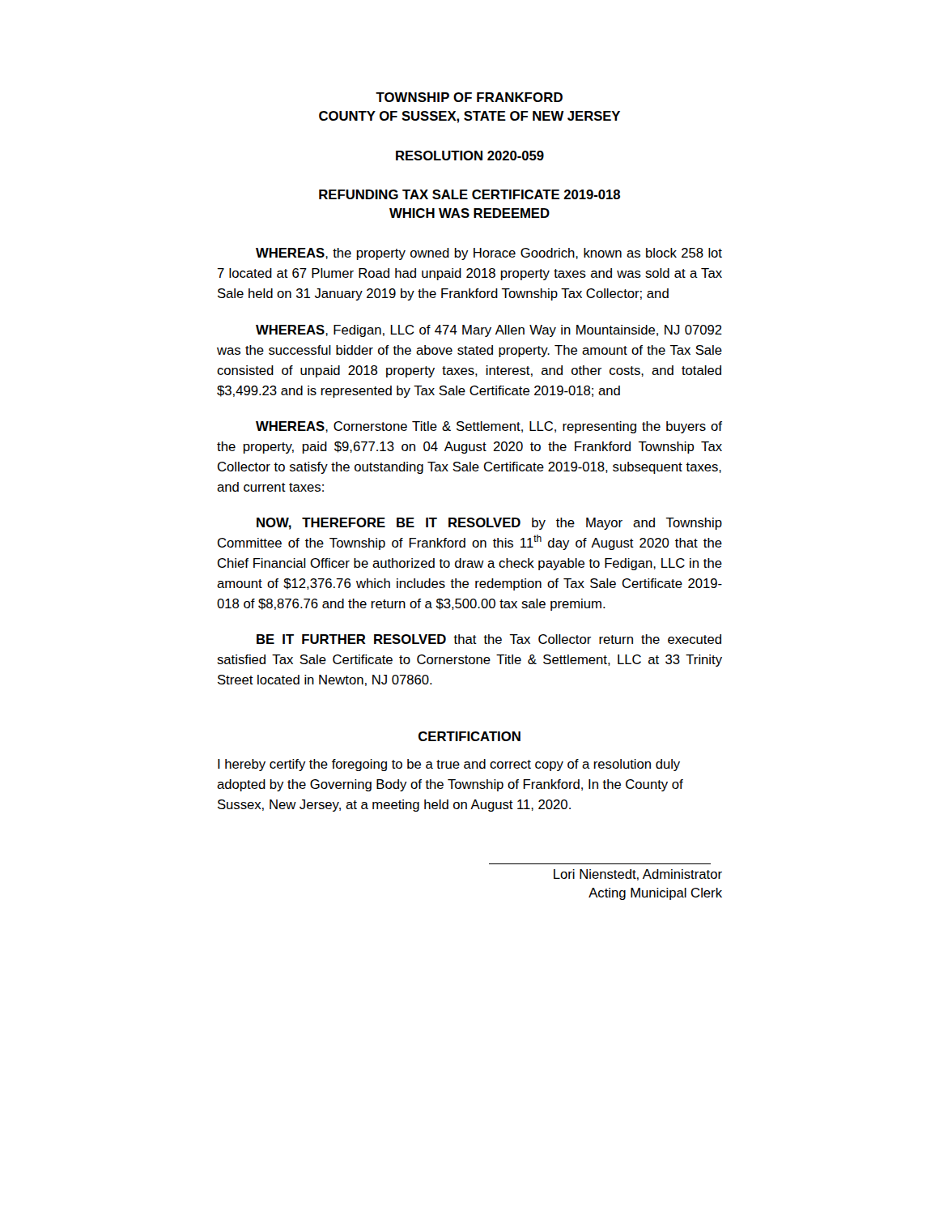TOWNSHIP OF FRANKFORD
COUNTY OF SUSSEX, STATE OF NEW JERSEY
RESOLUTION 2020-059
REFUNDING TAX SALE CERTIFICATE 2019-018
WHICH WAS REDEEMED
WHEREAS, the property owned by Horace Goodrich, known as block 258 lot 7 located at 67 Plumer Road had unpaid 2018 property taxes and was sold at a Tax Sale held on 31 January 2019 by the Frankford Township Tax Collector; and
WHEREAS, Fedigan, LLC of 474 Mary Allen Way in Mountainside, NJ 07092 was the successful bidder of the above stated property. The amount of the Tax Sale consisted of unpaid 2018 property taxes, interest, and other costs, and totaled $3,499.23 and is represented by Tax Sale Certificate 2019-018; and
WHEREAS, Cornerstone Title & Settlement, LLC, representing the buyers of the property, paid $9,677.13 on 04 August 2020 to the Frankford Township Tax Collector to satisfy the outstanding Tax Sale Certificate 2019-018, subsequent taxes, and current taxes:
NOW, THEREFORE BE IT RESOLVED by the Mayor and Township Committee of the Township of Frankford on this 11th day of August 2020 that the Chief Financial Officer be authorized to draw a check payable to Fedigan, LLC in the amount of $12,376.76 which includes the redemption of Tax Sale Certificate 2019-018 of $8,876.76 and the return of a $3,500.00 tax sale premium.
BE IT FURTHER RESOLVED that the Tax Collector return the executed satisfied Tax Sale Certificate to Cornerstone Title & Settlement, LLC at 33 Trinity Street located in Newton, NJ 07860.
CERTIFICATION
I hereby certify the foregoing to be a true and correct copy of a resolution duly adopted by the Governing Body of the Township of Frankford, In the County of Sussex, New Jersey, at a meeting held on August 11, 2020.
Lori Nienstedt, Administrator
Acting Municipal Clerk